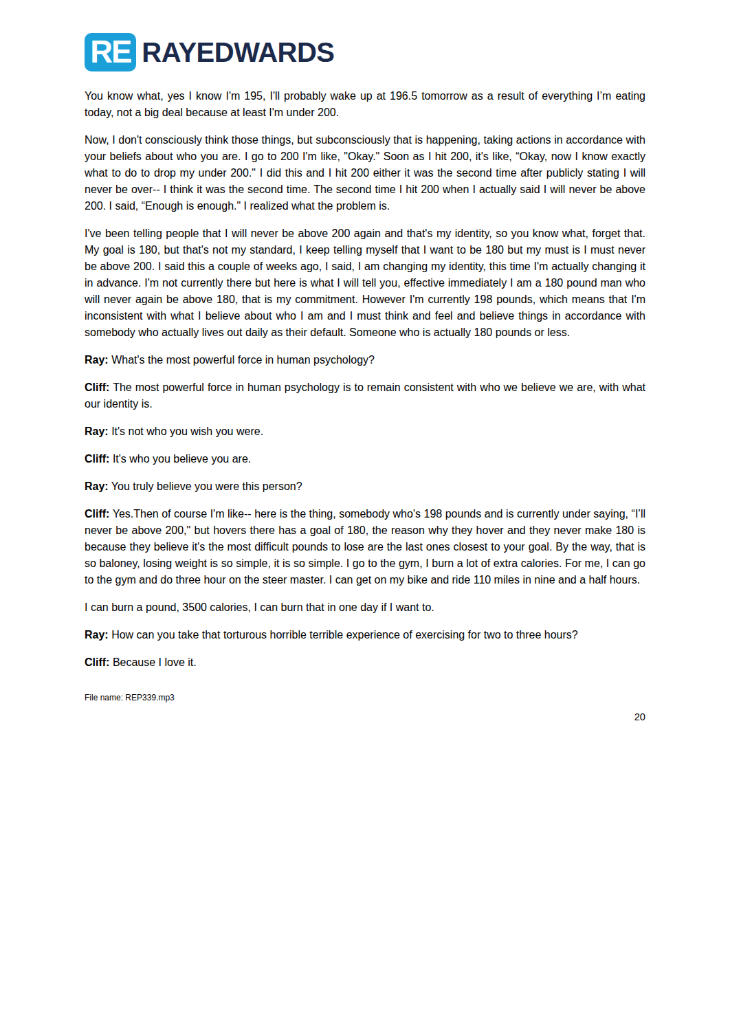RE RAY EDWARDS
You know what, yes I know I'm 195, I'll probably wake up at 196.5 tomorrow as a result of everything I’m eating today, not a big deal because at least I'm under 200.
Now, I don't consciously think those things, but subconsciously that is happening, taking actions in accordance with your beliefs about who you are. I go to 200 I'm like, "Okay." Soon as I hit 200, it's like, “Okay, now I know exactly what to do to drop my under 200." I did this and I hit 200 either it was the second time after publicly stating I will never be over-- I think it was the second time. The second time I hit 200 when I actually said I will never be above 200. I said, “Enough is enough." I realized what the problem is.
I've been telling people that I will never be above 200 again and that's my identity, so you know what, forget that. My goal is 180, but that's not my standard, I keep telling myself that I want to be 180 but my must is I must never be above 200. I said this a couple of weeks ago, I said, I am changing my identity, this time I'm actually changing it in advance. I'm not currently there but here is what I will tell you, effective immediately I am a 180 pound man who will never again be above 180, that is my commitment. However I'm currently 198 pounds, which means that I'm inconsistent with what I believe about who I am and I must think and feel and believe things in accordance with somebody who actually lives out daily as their default. Someone who is actually 180 pounds or less.
Ray: What's the most powerful force in human psychology?
Cliff: The most powerful force in human psychology is to remain consistent with who we believe we are, with what our identity is.
Ray: It's not who you wish you were.
Cliff: It's who you believe you are.
Ray: You truly believe you were this person?
Cliff: Yes.Then of course I'm like-- here is the thing, somebody who's 198 pounds and is currently under saying, “I’ll never be above 200," but hovers there has a goal of 180, the reason why they hover and they never make 180 is because they believe it's the most difficult pounds to lose are the last ones closest to your goal. By the way, that is so baloney, losing weight is so simple, it is so simple. I go to the gym, I burn a lot of extra calories. For me, I can go to the gym and do three hour on the steer master. I can get on my bike and ride 110 miles in nine and a half hours.
I can burn a pound, 3500 calories, I can burn that in one day if I want to.
Ray: How can you take that torturous horrible terrible experience of exercising for two to three hours?
Cliff: Because I love it.
File name: REP339.mp3
20